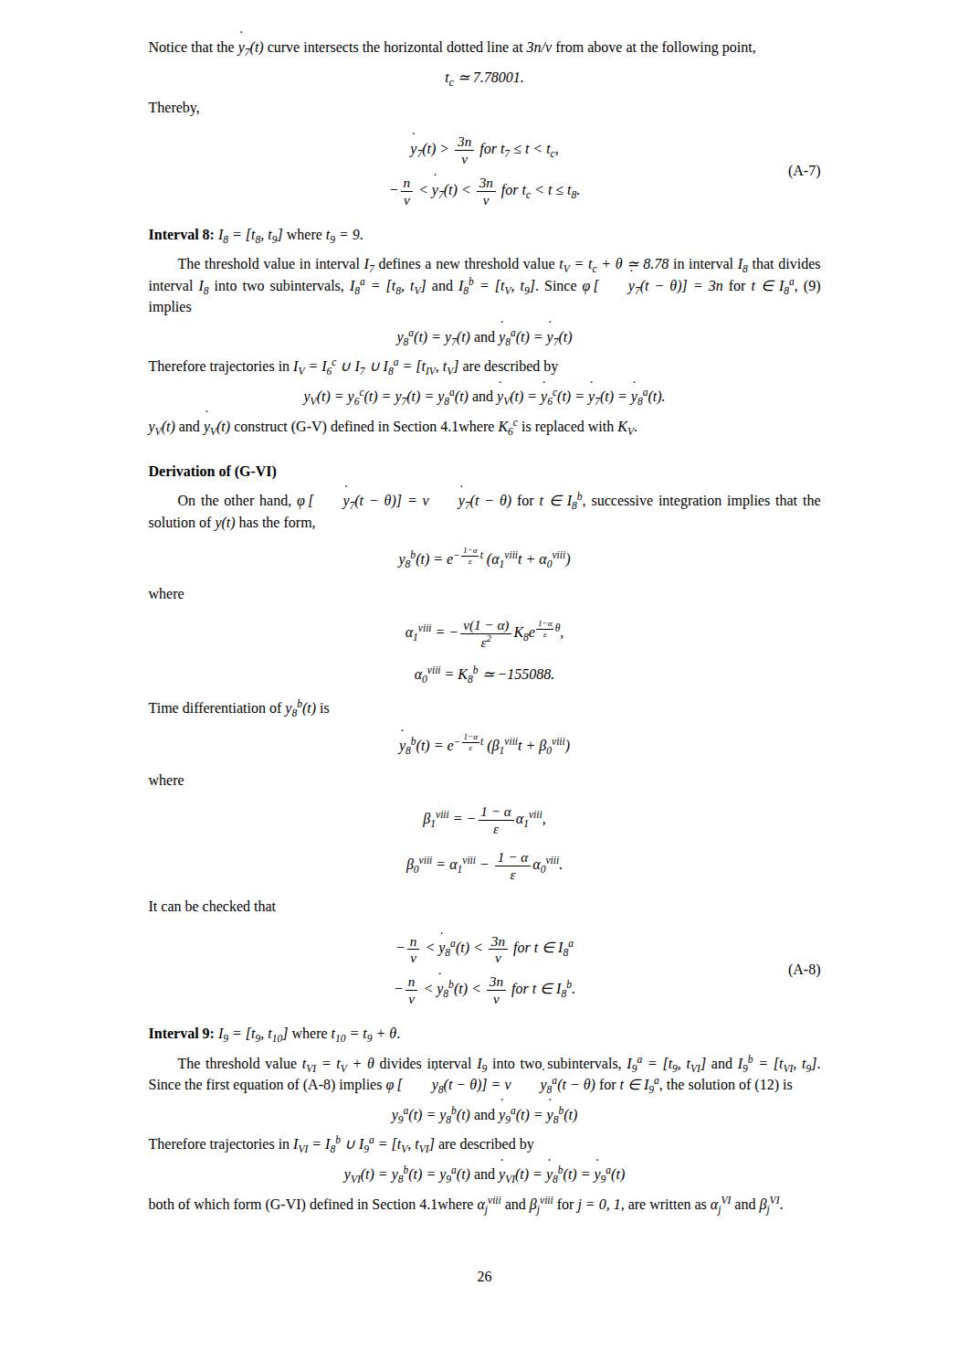Notice that the y7(t) curve intersects the horizontal dotted line at 3n/ν from above at the following point,
tc ≃ 7.78001.
Thereby,
y7(t) > 3n ν for t7 ≤ t < tc,
−nν < y7(t) < 3n ν for tc < t ≤ t8.
(A-7)
Interval 8: I8 = [t8, t9] where t9 = 9.
The threshold value in interval I7 defines a new threshold value tV = tc + θ ≃ 8.78 in interval I8 that divides interval I8 into two subintervals, I8a = [t8, tV] and I8b = [tV, t9]. Since φ [y7(t − θ)] = 3n for t ∈ I8a, (9) implies
y8a(t) = y7(t) and y8a(t) = y7(t)
Therefore trajectories in IV = I6c ∪ I7 ∪ I8a = [tIV, tV] are described by
yV(t) = y6c(t) = y7(t) = y8a(t) and yV(t) = y6c(t) = y7(t) = y8a(t).
yV(t) and yV(t) construct (G-V) defined in Section 4.1where K6c is replaced with KV.
Derivation of (G-VI)
On the other hand, φ [y7(t − θ)] = νy7(t − θ) for t ∈ I8b, successive integration implies that the solution of y(t) has the form,
y8b(t) = e−1−α εt (α1viiit + α0viii)
where
α1viii = −ν(1 − α) ε2 K8e1−α εθ,
α0viii = K8b ≃ −155088.
Time differentiation of y8b(t) is
y8b(t) = e−1−α εt (β1viiit + β0viii)
where
β1viii = −1 − α εα1viii,
β0viii = α1viii − 1 − α εα0viii.
It can be checked that
−nν < y8a(t) < 3n ν for t ∈ I8a
−nν < y8b(t) < 3n ν for t ∈ I8b.
(A-8)
Interval 9: I9 = [t9, t10] where t10 = t9 + θ.
The threshold value tVI = tV + θ divides interval I9 into two subintervals, I9a = [t9, tVI] and I9b = [tVI, t9]. Since the first equation of (A-8) implies φ [y8(t − θ)] = νy8a(t − θ) for t ∈ I9a, the solution of (12) is
y9a(t) = y8b(t) and y9a(t) = y8b(t)
Therefore trajectories in IVI = I8b ∪ I9a = [tV, tVI] are described by
yVI(t) = y8b(t) = y9a(t) and yVI(t) = y8b(t) = y9a(t)
both of which form (G-VI) defined in Section 4.1where αjviii and βjviii for j = 0, 1, are written as αjVI and βjVI.
26